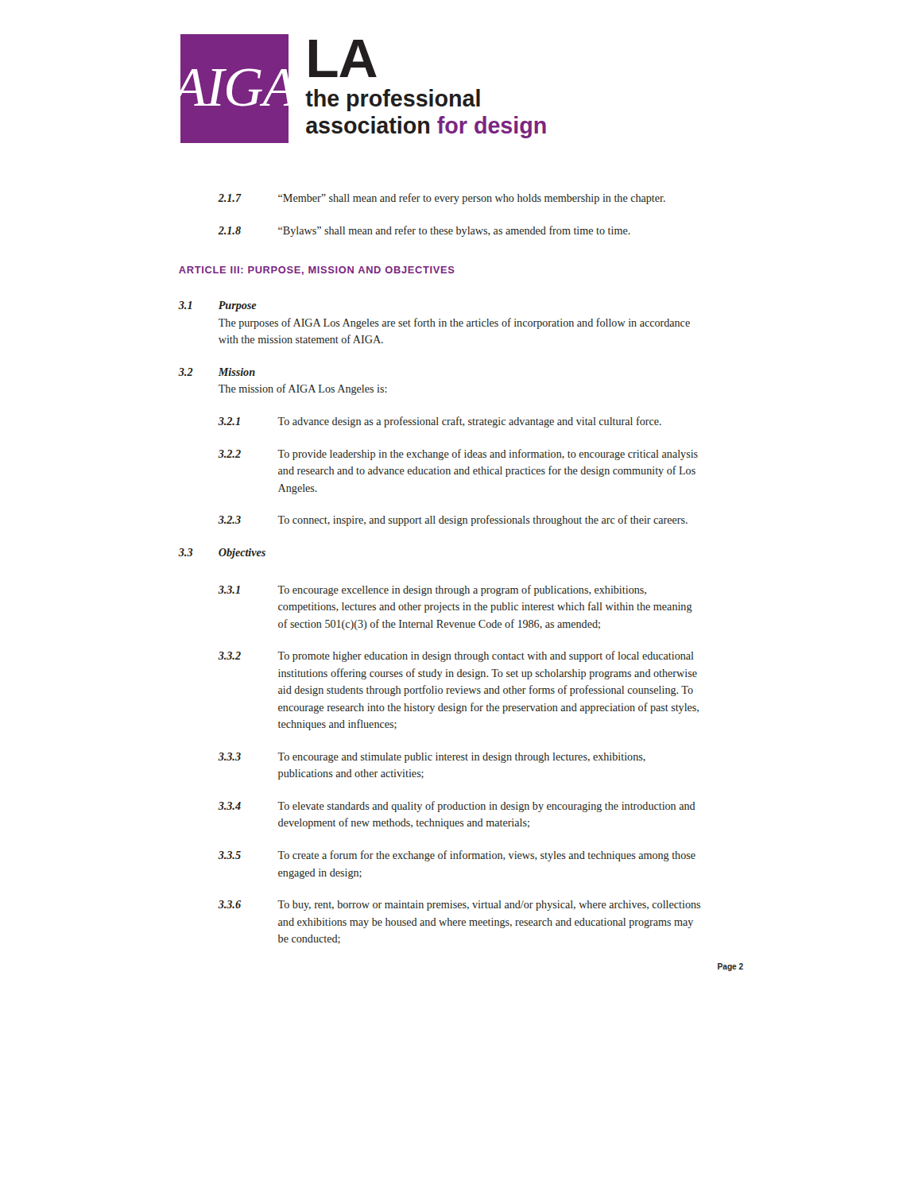AIGA
LA
the professional
association for design
2.1.7
“Member” shall mean and refer to every person who holds membership in the chapter.
2.1.8
“Bylaws” shall mean and refer to these bylaws, as amended from time to time.
Article III: Purpose, Mission and Objectives
3.1
Purpose
The purposes of AIGA Los Angeles are set forth in the articles of incorporation and follow in accordance with the mission statement of AIGA.
3.2
Mission
The mission of AIGA Los Angeles is:
3.2.1
To advance design as a professional craft, strategic advantage and vital cultural force.
3.2.2
To provide leadership in the exchange of ideas and information, to encourage critical analysis and research and to advance education and ethical practices for the design community of Los Angeles.
3.2.3
To connect, inspire, and support all design professionals throughout the arc of their careers.
3.3
Objectives
3.3.1
To encourage excellence in design through a program of publications, exhibitions, competitions, lectures and other projects in the public interest which fall within the meaning of section 501(c)(3) of the Internal Revenue Code of 1986, as amended;
3.3.2
To promote higher education in design through contact with and support of local educational institutions offering courses of study in design. To set up scholarship programs and otherwise aid design students through portfolio reviews and other forms of professional counseling. To encourage research into the history design for the preservation and appreciation of past styles, techniques and influences;
3.3.3
To encourage and stimulate public interest in design through lectures, exhibitions, publications and other activities;
3.3.4
To elevate standards and quality of production in design by encouraging the introduction and development of new methods, techniques and materials;
3.3.5
To create a forum for the exchange of information, views, styles and techniques among those engaged in design;
3.3.6
To buy, rent, borrow or maintain premises, virtual and/or physical, where archives, collections and exhibitions may be housed and where meetings, research and educational programs may be conducted;
Page 2